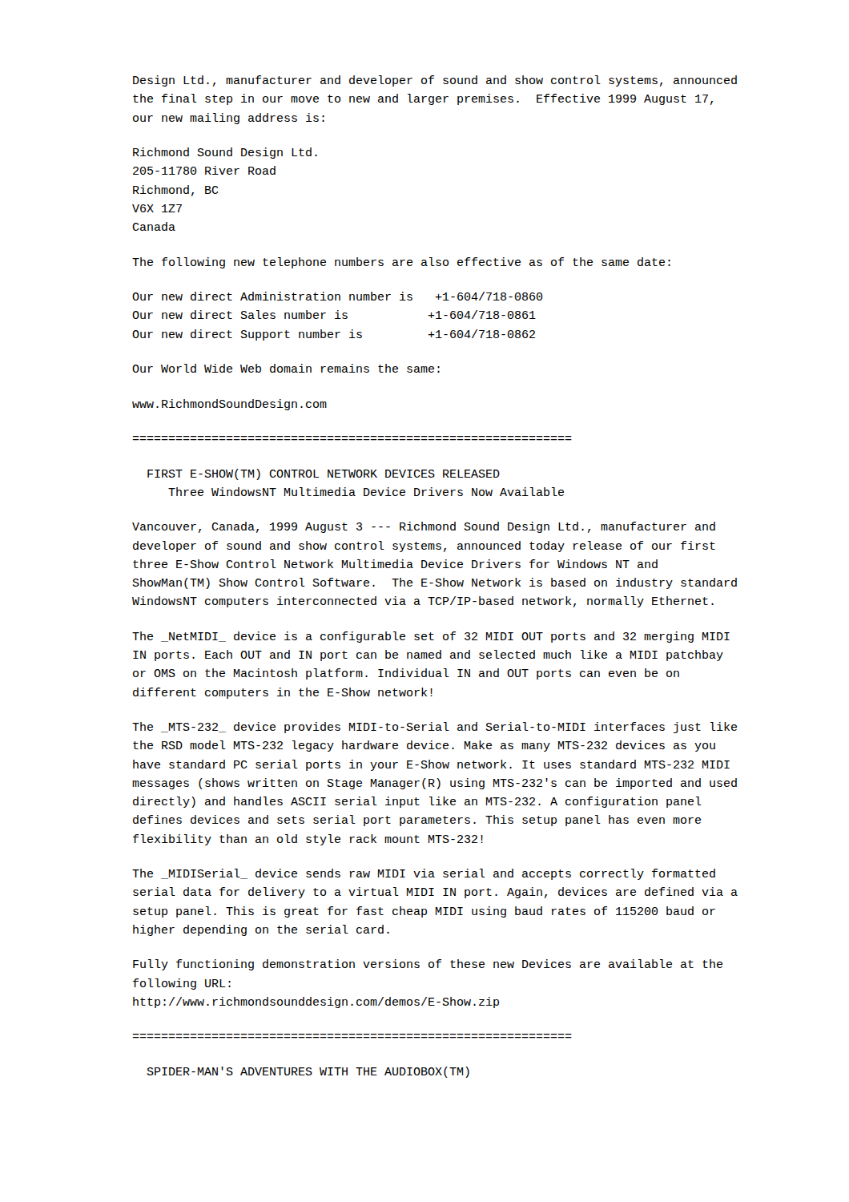Design Ltd., manufacturer and developer of sound and show control systems, announced the final step in our move to new and larger premises. Effective 1999 August 17, our new mailing address is:
Richmond Sound Design Ltd. 205-11780 River Road Richmond, BC V6X 1Z7 Canada
The following new telephone numbers are also effective as of the same date:
Our new direct Administration number is +1-604/718-0860 Our new direct Sales number is +1-604/718-0861 Our new direct Support number is +1-604/718-0862
Our World Wide Web domain remains the same:
www.RichmondSoundDesign.com
=============================================================
FIRST E-SHOW(TM) CONTROL NETWORK DEVICES RELEASED Three WindowsNT Multimedia Device Drivers Now Available
Vancouver, Canada, 1999 August 3 --- Richmond Sound Design Ltd., manufacturer and developer of sound and show control systems, announced today release of our first three E-Show Control Network Multimedia Device Drivers for Windows NT and ShowMan(TM) Show Control Software. The E-Show Network is based on industry standard WindowsNT computers interconnected via a TCP/IP-based network, normally Ethernet.
The _NetMIDI_ device is a configurable set of 32 MIDI OUT ports and 32 merging MIDI IN ports. Each OUT and IN port can be named and selected much like a MIDI patchbay or OMS on the Macintosh platform. Individual IN and OUT ports can even be on different computers in the E-Show network!
The _MTS-232_ device provides MIDI-to-Serial and Serial-to-MIDI interfaces just like the RSD model MTS-232 legacy hardware device. Make as many MTS-232 devices as you have standard PC serial ports in your E-Show network. It uses standard MTS-232 MIDI messages (shows written on Stage Manager(R) using MTS-232's can be imported and used directly) and handles ASCII serial input like an MTS-232. A configuration panel defines devices and sets serial port parameters. This setup panel has even more flexibility than an old style rack mount MTS-232!
The _MIDISerial_ device sends raw MIDI via serial and accepts correctly formatted serial data for delivery to a virtual MIDI IN port. Again, devices are defined via a setup panel. This is great for fast cheap MIDI using baud rates of 115200 baud or higher depending on the serial card.
Fully functioning demonstration versions of these new Devices are available at the following URL: http://www.richmondsounddesign.com/demos/E-Show.zip
=============================================================
SPIDER-MAN'S ADVENTURES WITH THE AUDIOBOX(TM)